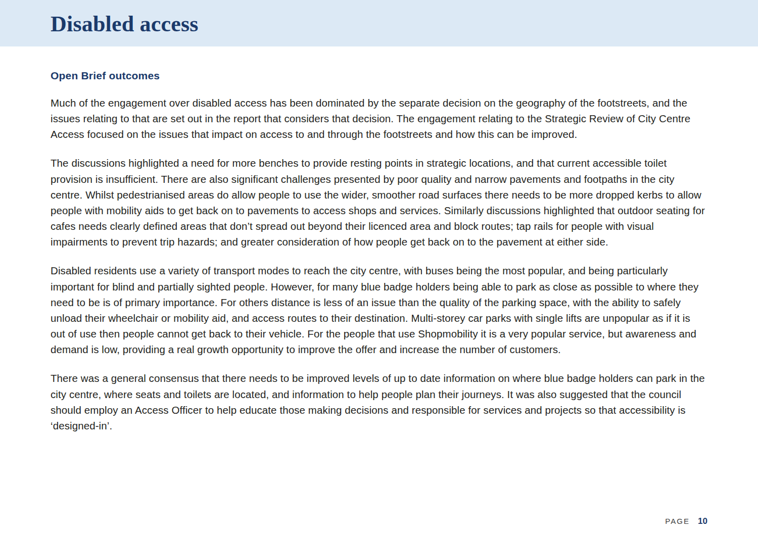Disabled access
Open Brief outcomes
Much of the engagement over disabled access has been dominated by the separate decision on the geography of the footstreets, and the issues relating to that are set out in the report that considers that decision. The engagement relating to the Strategic Review of City Centre Access focused on the issues that impact on access to and through the footstreets and how this can be improved.
The discussions highlighted a need for more benches to provide resting points in strategic locations, and that current accessible toilet provision is insufficient. There are also significant challenges presented by poor quality and narrow pavements and footpaths in the city centre. Whilst pedestrianised areas do allow people to use the wider, smoother road surfaces there needs to be more dropped kerbs to allow people with mobility aids to get back on to pavements to access shops and services. Similarly discussions highlighted that outdoor seating for cafes needs clearly defined areas that don’t spread out beyond their licenced area and block routes; tap rails for people with visual impairments to prevent trip hazards; and greater consideration of how people get back on to the pavement at either side.
Disabled residents use a variety of transport modes to reach the city centre, with buses being the most popular, and being particularly important for blind and partially sighted people. However, for many blue badge holders being able to park as close as possible to where they need to be is of primary importance. For others distance is less of an issue than the quality of the parking space, with the ability to safely unload their wheelchair or mobility aid, and access routes to their destination. Multi-storey car parks with single lifts are unpopular as if it is out of use then people cannot get back to their vehicle. For the people that use Shopmobility it is a very popular service, but awareness and demand is low, providing a real growth opportunity to improve the offer and increase the number of customers.
There was a general consensus that there needs to be improved levels of up to date information on where blue badge holders can park in the city centre, where seats and toilets are located, and information to help people plan their journeys. It was also suggested that the council should employ an Access Officer to help educate those making decisions and responsible for services and projects so that accessibility is ‘designed-in’.
PAGE 10